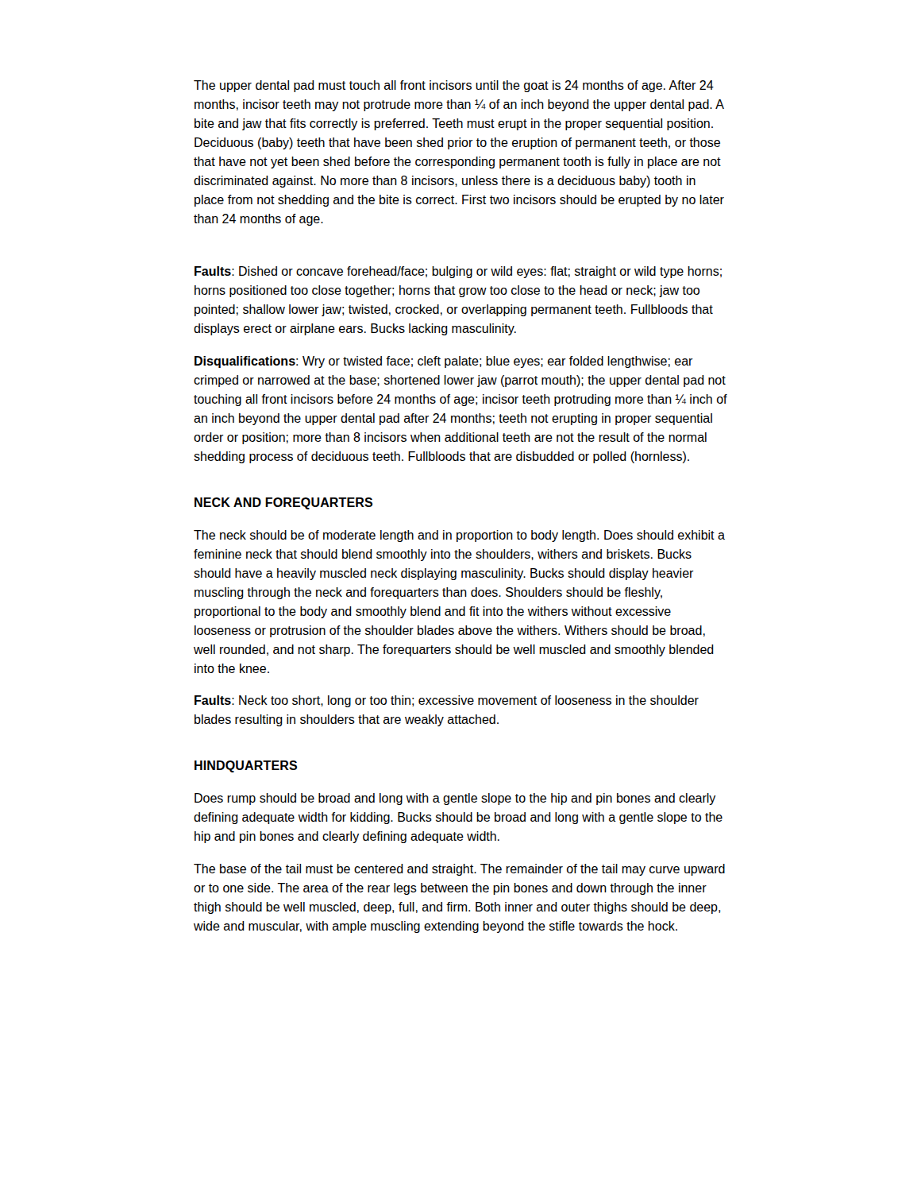The upper dental pad must touch all front incisors until the goat is 24 months of age. After 24 months, incisor teeth may not protrude more than ¼ of an inch beyond the upper dental pad. A bite and jaw that fits correctly is preferred. Teeth must erupt in the proper sequential position. Deciduous (baby) teeth that have been shed prior to the eruption of permanent teeth, or those that have not yet been shed before the corresponding permanent tooth is fully in place are not discriminated against. No more than 8 incisors, unless there is a deciduous baby) tooth in place from not shedding and the bite is correct. First two incisors should be erupted by no later than 24 months of age.
Faults: Dished or concave forehead/face; bulging or wild eyes: flat; straight or wild type horns; horns positioned too close together; horns that grow too close to the head or neck; jaw too pointed; shallow lower jaw; twisted, crocked, or overlapping permanent teeth. Fullbloods that displays erect or airplane ears. Bucks lacking masculinity.
Disqualifications: Wry or twisted face; cleft palate; blue eyes; ear folded lengthwise; ear crimped or narrowed at the base; shortened lower jaw (parrot mouth); the upper dental pad not touching all front incisors before 24 months of age; incisor teeth protruding more than ¼ inch of an inch beyond the upper dental pad after 24 months; teeth not erupting in proper sequential order or position; more than 8 incisors when additional teeth are not the result of the normal shedding process of deciduous teeth. Fullbloods that are disbudded or polled (hornless).
NECK AND FOREQUARTERS
The neck should be of moderate length and in proportion to body length. Does should exhibit a feminine neck that should blend smoothly into the shoulders, withers and briskets. Bucks should have a heavily muscled neck displaying masculinity. Bucks should display heavier muscling through the neck and forequarters than does. Shoulders should be fleshly, proportional to the body and smoothly blend and fit into the withers without excessive looseness or protrusion of the shoulder blades above the withers. Withers should be broad, well rounded, and not sharp. The forequarters should be well muscled and smoothly blended into the knee.
Faults: Neck too short, long or too thin; excessive movement of looseness in the shoulder blades resulting in shoulders that are weakly attached.
HINDQUARTERS
Does rump should be broad and long with a gentle slope to the hip and pin bones and clearly defining adequate width for kidding. Bucks should be broad and long with a gentle slope to the hip and pin bones and clearly defining adequate width.
The base of the tail must be centered and straight. The remainder of the tail may curve upward or to one side. The area of the rear legs between the pin bones and down through the inner thigh should be well muscled, deep, full, and firm. Both inner and outer thighs should be deep, wide and muscular, with ample muscling extending beyond the stifle towards the hock.